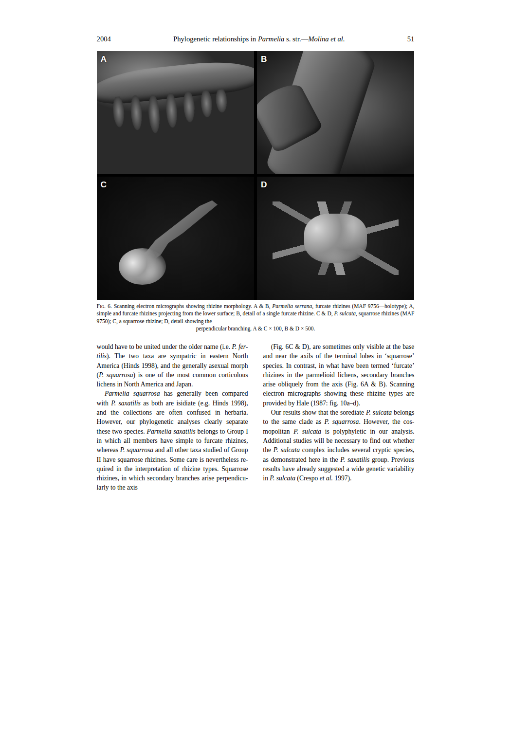2004 Phylogenetic relationships in Parmelia s. str.—Molina et al. 51
A
B
C
D
Fig. 6. Scanning electron micrographs showing rhizine morphology. A & B, Parmelia serrana, furcate rhizines (MAF 9756—holotype); A, simple and furcate rhizines projecting from the lower surface; B, detail of a single furcate rhizine. C & D, P. sulcata, squarrose rhizines (MAF 9750); C, a squarrose rhizine; D, detail showing the perpendicular branching. A & C × 100, B & D × 500.
would have to be united under the older name (i.e. P. fertilis). The two taxa are sympatric in eastern North America (Hinds 1998), and the generally asexual morph (P. squarrosa) is one of the most common corticolous lichens in North America and Japan.
Parmelia squarrosa has generally been compared with P. saxatilis as both are isidiate (e.g. Hinds 1998), and the collections are often confused in herbaria. However, our phylogenetic analyses clearly separate these two species. Parmelia saxatilis belongs to Group I in which all members have simple to furcate rhizines, whereas P. squarrosa and all other taxa studied of Group II have squarrose rhizines. Some care is nevertheless required in the interpretation of rhizine types. Squarrose rhizines, in which secondary branches arise perpendicularly to the axis
(Fig. 6C & D), are sometimes only visible at the base and near the axils of the terminal lobes in ‘squarrose’ species. In contrast, in what have been termed ‘furcate’ rhizines in the parmelioid lichens, secondary branches arise obliquely from the axis (Fig. 6A & B). Scanning electron micrographs showing these rhizine types are provided by Hale (1987: fig. 10a–d).
Our results show that the sorediate P. sulcata belongs to the same clade as P. squarrosa. However, the cosmopolitan P. sulcata is polyphyletic in our analysis. Additional studies will be necessary to find out whether the P. sulcata complex includes several cryptic species, as demonstrated here in the P. saxatilis group. Previous results have already suggested a wide genetic variability in P. sulcata (Crespo et al. 1997).